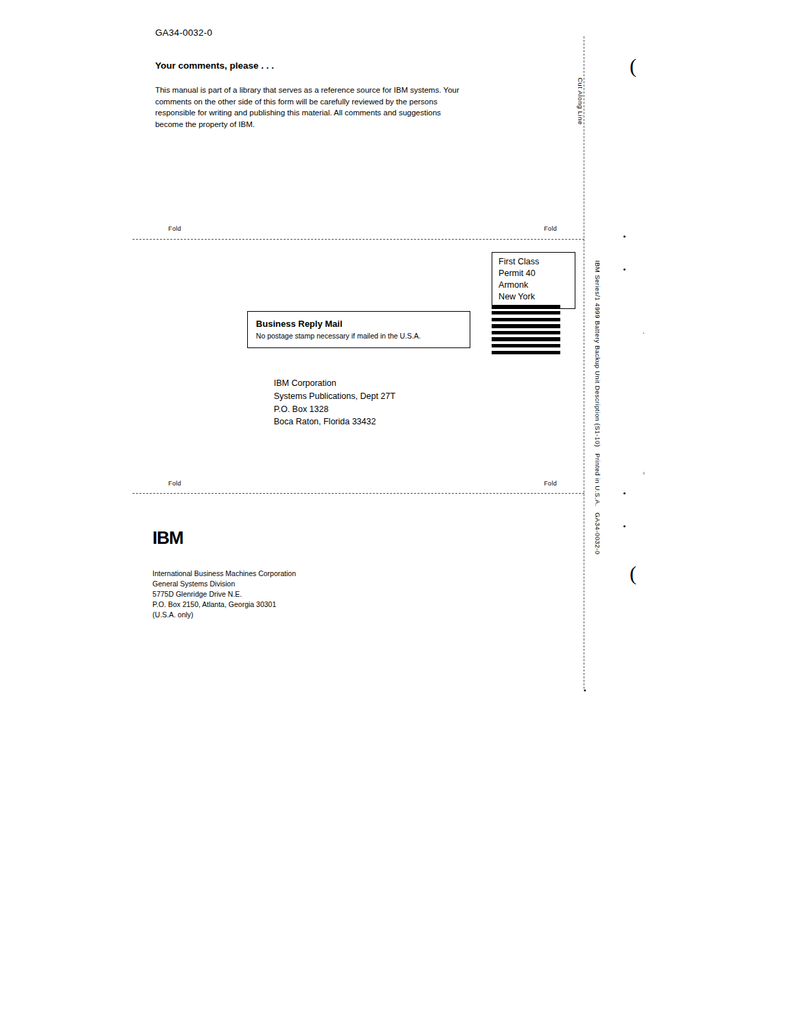GA34-0032-0
Your comments, please . . .
This manual is part of a library that serves as a reference source for IBM systems. Your comments on the other side of this form will be carefully reviewed by the persons responsible for writing and publishing this material. All comments and suggestions become the property of IBM.
Fold
Fold
First Class
Permit 40
Armonk
New York
Business Reply Mail
No postage stamp necessary if mailed in the U.S.A.
IBM Corporation
Systems Publications, Dept 27T
P.O. Box 1328
Boca Raton, Florida 33432
Fold
Fold
IBM
International Business Machines Corporation
General Systems Division
5775D Glenridge Drive N.E.
P.O. Box 2150, Atlanta, Georgia 30301
(U.S.A. only)
Cut Along Line
IBM Series/1 4999 Battery Backup Unit Description (S1-10) Printed in U.S.A. GA34-0032-0
(
(
•
•
•
•
‘
‹
•